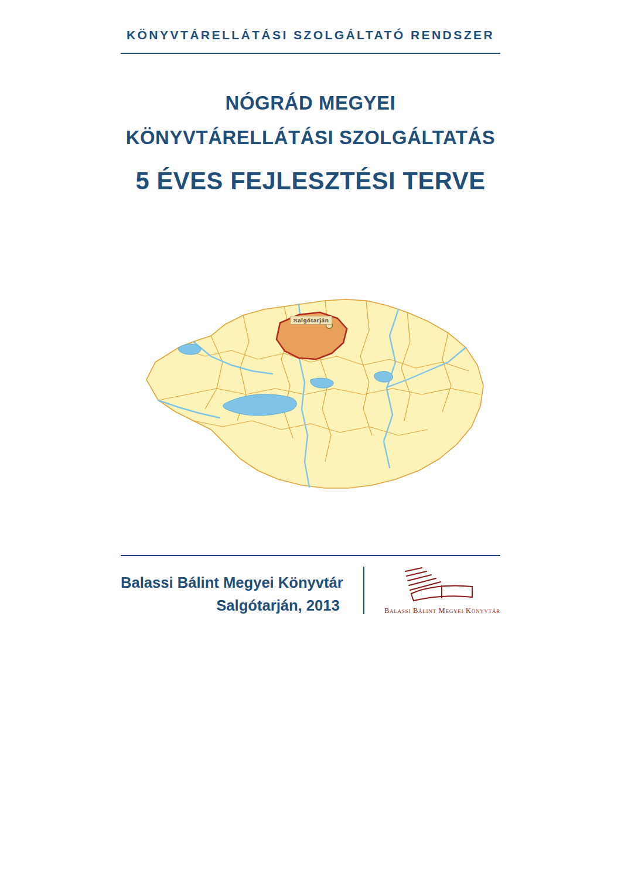Könyvtárellátási szolgáltató rendszer
Nógrád megyei Könyvtárellátási szolgáltatás 5 éves fejlesztési terve
Salgótarján
Balassi Bálint Megyei Könyvtár
Salgótarján, 2013
Balassi Bálint Megyei Könyvtár